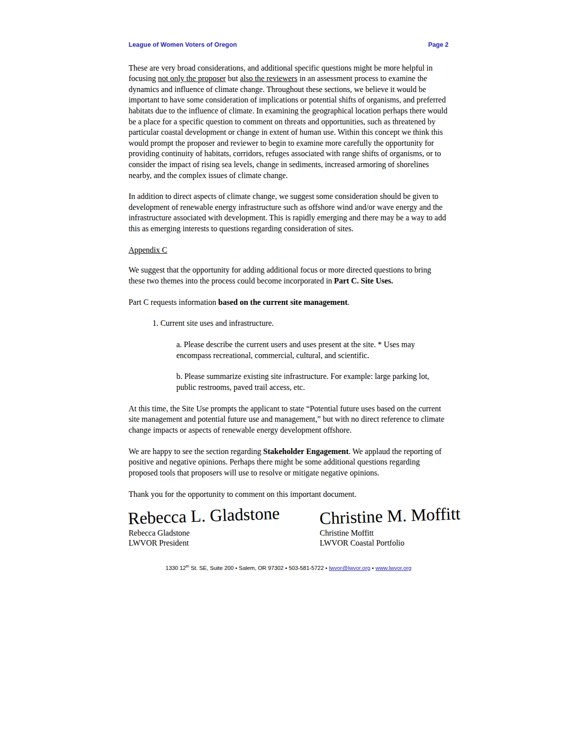League of Women Voters of Oregon Page 2
These are very broad considerations, and additional specific questions might be more helpful in focusing not only the proposer but also the reviewers in an assessment process to examine the dynamics and influence of climate change. Throughout these sections, we believe it would be important to have some consideration of implications or potential shifts of organisms, and preferred habitats due to the influence of climate. In examining the geographical location perhaps there would be a place for a specific question to comment on threats and opportunities, such as threatened by particular coastal development or change in extent of human use. Within this concept we think this would prompt the proposer and reviewer to begin to examine more carefully the opportunity for providing continuity of habitats, corridors, refuges associated with range shifts of organisms, or to consider the impact of rising sea levels, change in sediments, increased armoring of shorelines nearby, and the complex issues of climate change.
In addition to direct aspects of climate change, we suggest some consideration should be given to development of renewable energy infrastructure such as offshore wind and/or wave energy and the infrastructure associated with development. This is rapidly emerging and there may be a way to add this as emerging interests to questions regarding consideration of sites.
Appendix C
We suggest that the opportunity for adding additional focus or more directed questions to bring these two themes into the process could become incorporated in Part C. Site Uses.
Part C requests information based on the current site management.
1. Current site uses and infrastructure.
a. Please describe the current users and uses present at the site. * Uses may encompass recreational, commercial, cultural, and scientific.
b. Please summarize existing site infrastructure. For example: large parking lot, public restrooms, paved trail access, etc.
At this time, the Site Use prompts the applicant to state “Potential future uses based on the current site management and potential future use and management,” but with no direct reference to climate change impacts or aspects of renewable energy development offshore.
We are happy to see the section regarding Stakeholder Engagement. We applaud the reporting of positive and negative opinions. Perhaps there might be some additional questions regarding proposed tools that proposers will use to resolve or mitigate negative opinions.
Thank you for the opportunity to comment on this important document.
Rebecca L. Gladstone
Rebecca Gladstone
LWVOR President
Christine M. Moffitt
Christine Moffitt
LWVOR Coastal Portfolio
1330 12th St. SE, Suite 200 • Salem, OR 97302 • 503-581-5722 • lwvor@lwvor.org • www.lwvor.org